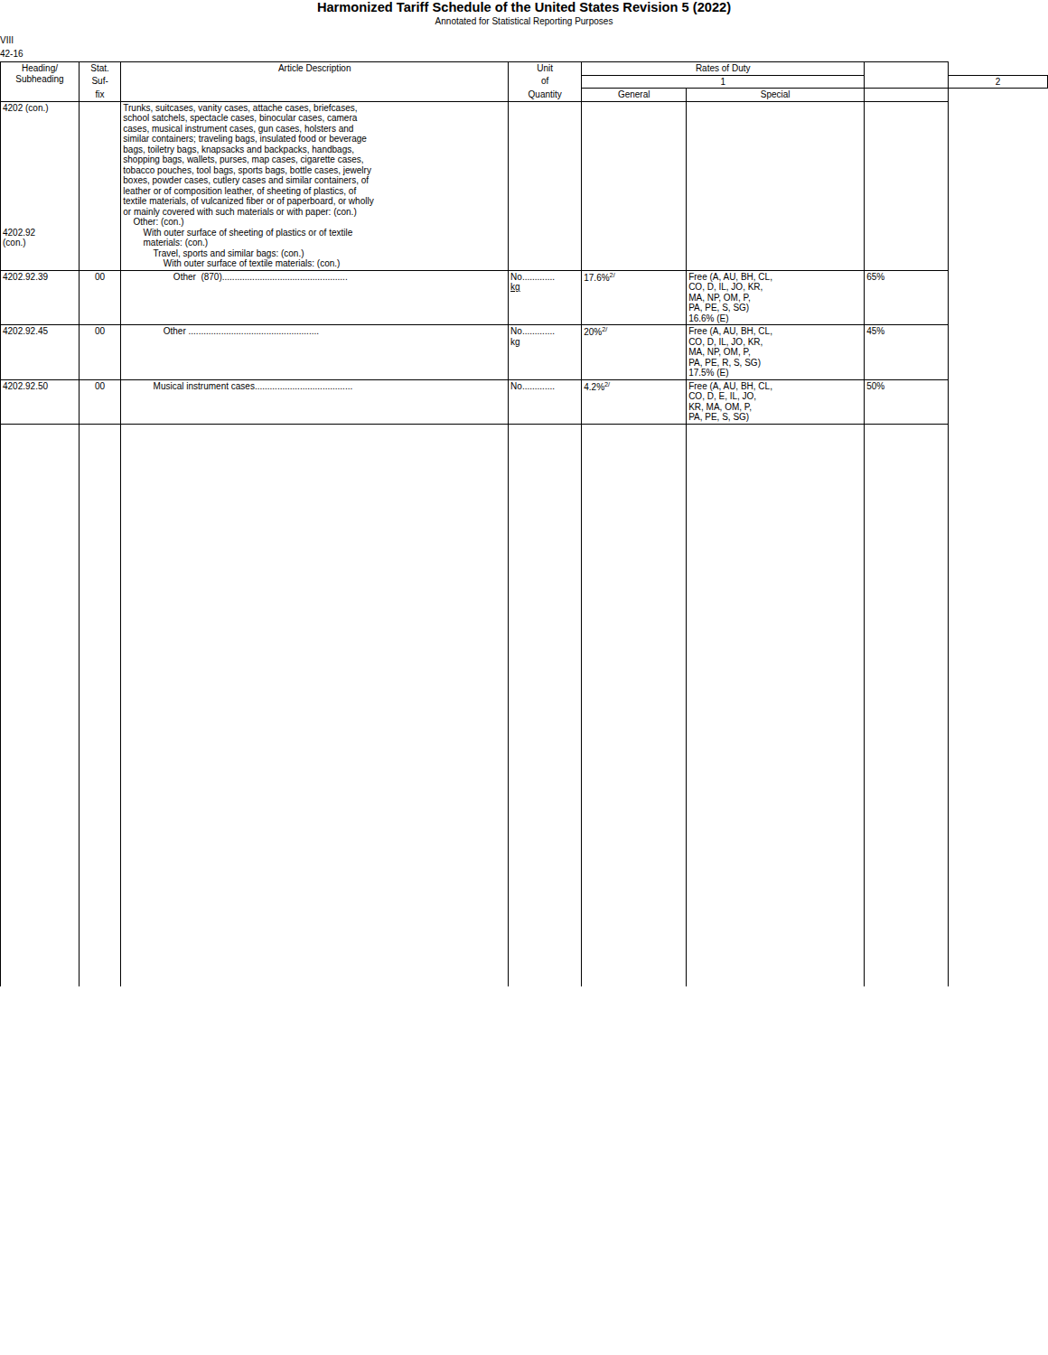Harmonized Tariff Schedule of the United States Revision 5 (2022)
Annotated for Statistical Reporting Purposes
VIII
42-16
| Heading/ Subheading | Stat. | Article Description | Unit | Rates of Duty | |
| --- | --- | --- | --- | --- | --- |
| Suf- | of | 1 | 2 |
| | fix | | Quantity | General | Special | |
| 4202 (con.) 4202.92 (con.) | | Trunks, suitcases, vanity cases, attache cases, briefcases, school satchels, spectacle cases, binocular cases, camera cases, musical instrument cases, gun cases, holsters and similar containers; traveling bags, insulated food or beverage bags, toiletry bags, knapsacks and backpacks, handbags, shopping bags, wallets, purses, map cases, cigarette cases, tobacco pouches, tool bags, sports bags, bottle cases, jewelry boxes, powder cases, cutlery cases and similar containers, of leather or of composition leather, of sheeting of plastics, of textile materials, of vulcanized fiber or of paperboard, or wholly or mainly covered with such materials or with paper: (con.) Other: (con.) With outer surface of sheeting of plastics or of textile materials: (con.) Travel, sports and similar bags: (con.) With outer surface of textile materials: (con.) | | | | |
| 4202.92.39 | 00 | Other (870).................................................. | No............. kg | 17.6% 2/ | Free (A, AU, BH, CL, CO, D, IL, JO, KR, MA, NP, OM, P, PA, PE, S, SG) 16.6% (E) | 65% |
| 4202.92.45 | 00 | Other .................................................... | No............. kg | 20% 2/ | Free (A, AU, BH, CL, CO, D, IL, JO, KR, MA, NP, OM, P, PA, PE, R, S, SG) 17.5% (E) | 45% |
| 4202.92.50 | 00 | Musical instrument cases....................................... | No............. | 4.2% 2/ | Free (A, AU, BH, CL, CO, D, E, IL, JO, KR, MA, OM, P, PA, PE, S, SG) | 50% |